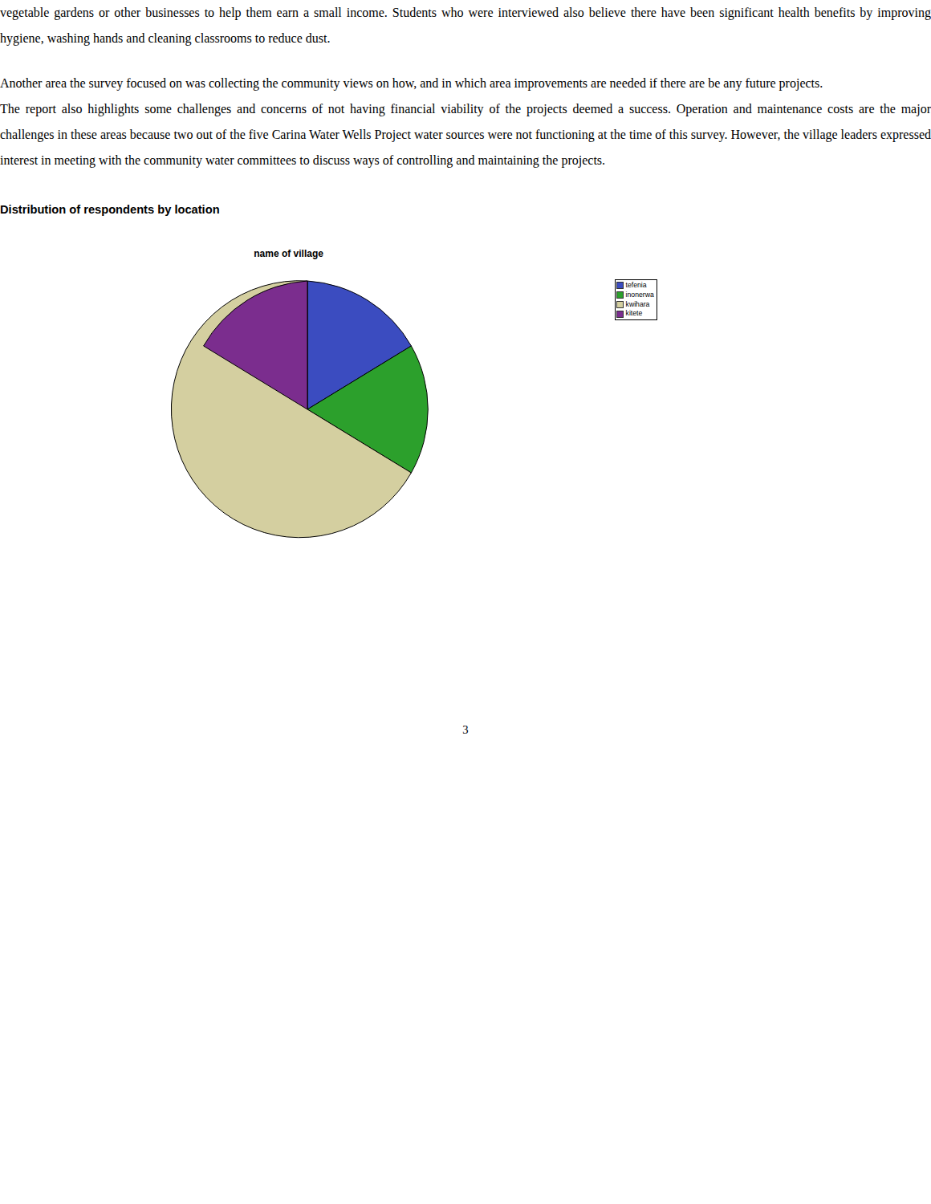vegetable gardens or other businesses to help them earn a small income. Students who were interviewed also believe there have been significant health benefits by improving hygiene, washing hands and cleaning classrooms to reduce dust.
Another area the survey focused on was collecting the community views on how, and in which area improvements are needed if there are be any future projects.
The report also highlights some challenges and concerns of not having financial viability of the projects deemed a success. Operation and maintenance costs are the major challenges in these areas because two out of the five Carina Water Wells Project water sources were not functioning at the time of this survey. However, the village leaders expressed interest in meeting with the community water committees to discuss ways of controlling and maintaining the projects.
Distribution of respondents by location
name of village
tefenia
inonerwa
kwihara
kitete
3